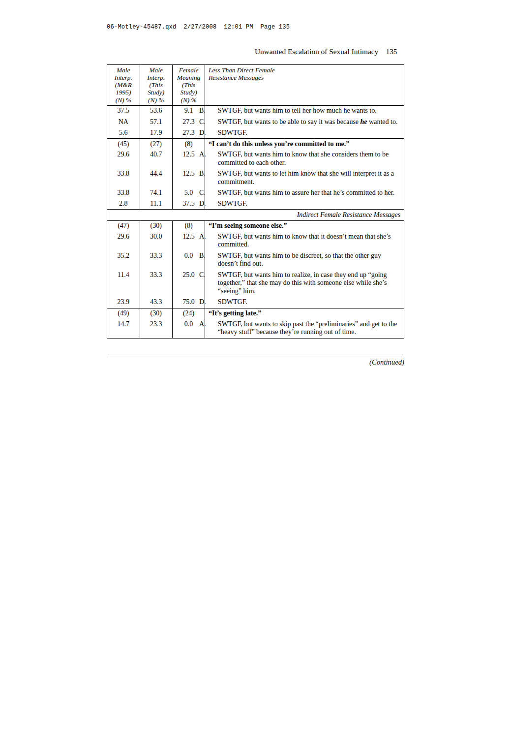06-Motley-45487.qxd 2/27/2008 12:01 PM Page 135
Unwanted Escalation of Sexual Intimacy 135
| Male Interp. (M&R 1995) (N) % | Male Interp. (This Study) (N) % | Female Meaning (This Study) (N) % | Less Than Direct Female Resistance Messages |
| --- | --- | --- | --- |
| 37.5 | 53.6 | 9.1 | B. SWTGF, but wants him to tell her how much he wants to. |
| NA | 57.1 | 27.3 | C. SWTGF, but wants to be able to say it was because he wanted to. |
| 5.6 | 17.9 | 27.3 | D. SDWTGF. |
| (45) | (27) | (8) | “I can’t do this unless you’re committed to me.” |
| 29.6 | 40.7 | 12.5 | A. SWTGF, but wants him to know that she considers them to be committed to each other. |
| 33.8 | 44.4 | 12.5 | B. SWTGF, but wants to let him know that she will interpret it as a commitment. |
| 33.8 | 74.1 | 5.0 | C. SWTGF, but wants him to assure her that he’s committed to her. |
| 2.8 | 11.1 | 37.5 | D. SDWTGF. |
| Indirect Female Resistance Messages |
| (47) | (30) | (8) | “I’m seeing someone else.” |
| 29.6 | 30.0 | 12.5 | A. SWTGF, but wants him to know that it doesn’t mean that she’s committed. |
| 35.2 | 33.3 | 0.0 | B. SWTGF, but wants him to be discreet, so that the other guy doesn’t find out. |
| 11.4 | 33.3 | 25.0 | C. SWTGF, but wants him to realize, in case they end up “going together,” that she may do this with someone else while she’s “seeing” him. |
| 23.9 | 43.3 | 75.0 | D. SDWTGF. |
| (49) | (30) | (24) | “It’s getting late.” |
| 14.7 | 23.3 | 0.0 | A. SWTGF, but wants to skip past the “preliminaries” and get to the “heavy stuff” because they’re running out of time. |
(Continued)